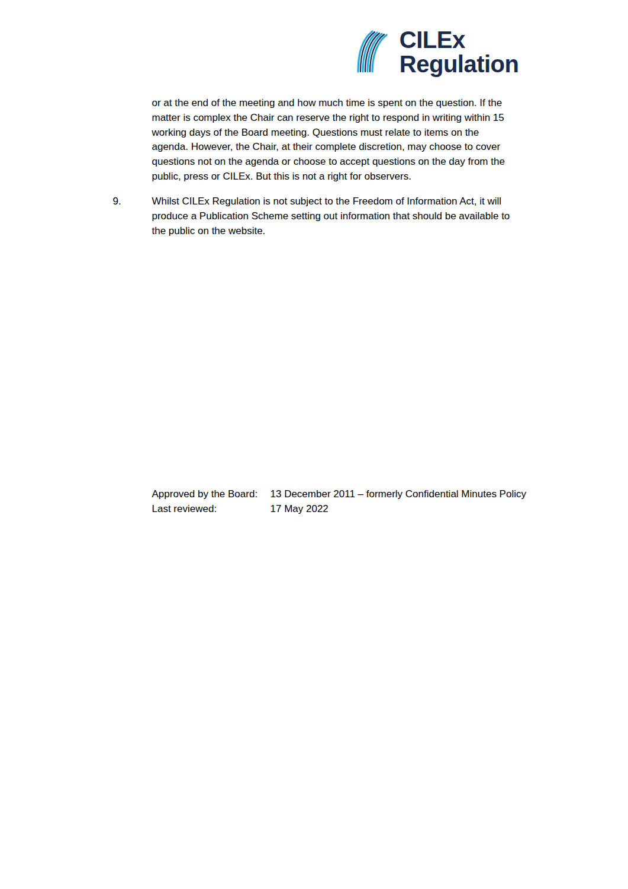CILEx Regulation
or at the end of the meeting and how much time is spent on the question. If the matter is complex the Chair can reserve the right to respond in writing within 15 working days of the Board meeting. Questions must relate to items on the agenda. However, the Chair, at their complete discretion, may choose to cover questions not on the agenda or choose to accept questions on the day from the public, press or CILEx. But this is not a right for observers.
9. Whilst CILEx Regulation is not subject to the Freedom of Information Act, it will produce a Publication Scheme setting out information that should be available to the public on the website.
Approved by the Board:
13 December 2011 – formerly Confidential Minutes Policy
Last reviewed:
17 May 2022